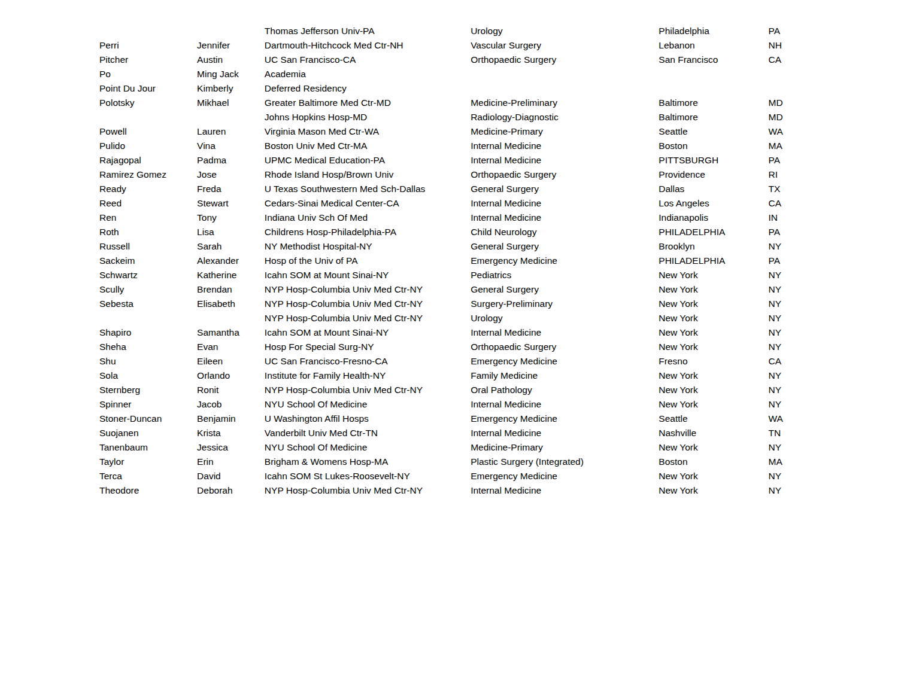| | | Thomas Jefferson Univ-PA | Urology | Philadelphia | PA |
| Perri | Jennifer | Dartmouth-Hitchcock Med Ctr-NH | Vascular Surgery | Lebanon | NH |
| Pitcher | Austin | UC San Francisco-CA | Orthopaedic Surgery | San Francisco | CA |
| Po | Ming Jack | Academia | | | |
| Point Du Jour | Kimberly | Deferred Residency | | | |
| Polotsky | Mikhael | Greater Baltimore Med Ctr-MD | Medicine-Preliminary | Baltimore | MD |
| | | Johns Hopkins Hosp-MD | Radiology-Diagnostic | Baltimore | MD |
| Powell | Lauren | Virginia Mason Med Ctr-WA | Medicine-Primary | Seattle | WA |
| Pulido | Vina | Boston Univ Med Ctr-MA | Internal Medicine | Boston | MA |
| Rajagopal | Padma | UPMC Medical Education-PA | Internal Medicine | PITTSBURGH | PA |
| Ramirez Gomez | Jose | Rhode Island Hosp/Brown Univ | Orthopaedic Surgery | Providence | RI |
| Ready | Freda | U Texas Southwestern Med Sch-Dallas | General Surgery | Dallas | TX |
| Reed | Stewart | Cedars-Sinai Medical Center-CA | Internal Medicine | Los Angeles | CA |
| Ren | Tony | Indiana Univ Sch Of Med | Internal Medicine | Indianapolis | IN |
| Roth | Lisa | Childrens Hosp-Philadelphia-PA | Child Neurology | PHILADELPHIA | PA |
| Russell | Sarah | NY Methodist Hospital-NY | General Surgery | Brooklyn | NY |
| Sackeim | Alexander | Hosp of the Univ of PA | Emergency Medicine | PHILADELPHIA | PA |
| Schwartz | Katherine | Icahn SOM at Mount Sinai-NY | Pediatrics | New York | NY |
| Scully | Brendan | NYP Hosp-Columbia Univ Med Ctr-NY | General Surgery | New York | NY |
| Sebesta | Elisabeth | NYP Hosp-Columbia Univ Med Ctr-NY | Surgery-Preliminary | New York | NY |
| | | NYP Hosp-Columbia Univ Med Ctr-NY | Urology | New York | NY |
| Shapiro | Samantha | Icahn SOM at Mount Sinai-NY | Internal Medicine | New York | NY |
| Sheha | Evan | Hosp For Special Surg-NY | Orthopaedic Surgery | New York | NY |
| Shu | Eileen | UC San Francisco-Fresno-CA | Emergency Medicine | Fresno | CA |
| Sola | Orlando | Institute for Family Health-NY | Family Medicine | New York | NY |
| Sternberg | Ronit | NYP Hosp-Columbia Univ Med Ctr-NY | Oral Pathology | New York | NY |
| Spinner | Jacob | NYU School Of Medicine | Internal Medicine | New York | NY |
| Stoner-Duncan | Benjamin | U Washington Affil Hosps | Emergency Medicine | Seattle | WA |
| Suojanen | Krista | Vanderbilt Univ Med Ctr-TN | Internal Medicine | Nashville | TN |
| Tanenbaum | Jessica | NYU School Of Medicine | Medicine-Primary | New York | NY |
| Taylor | Erin | Brigham & Womens Hosp-MA | Plastic Surgery (Integrated) | Boston | MA |
| Terca | David | Icahn SOM St Lukes-Roosevelt-NY | Emergency Medicine | New York | NY |
| Theodore | Deborah | NYP Hosp-Columbia Univ Med Ctr-NY | Internal Medicine | New York | NY |